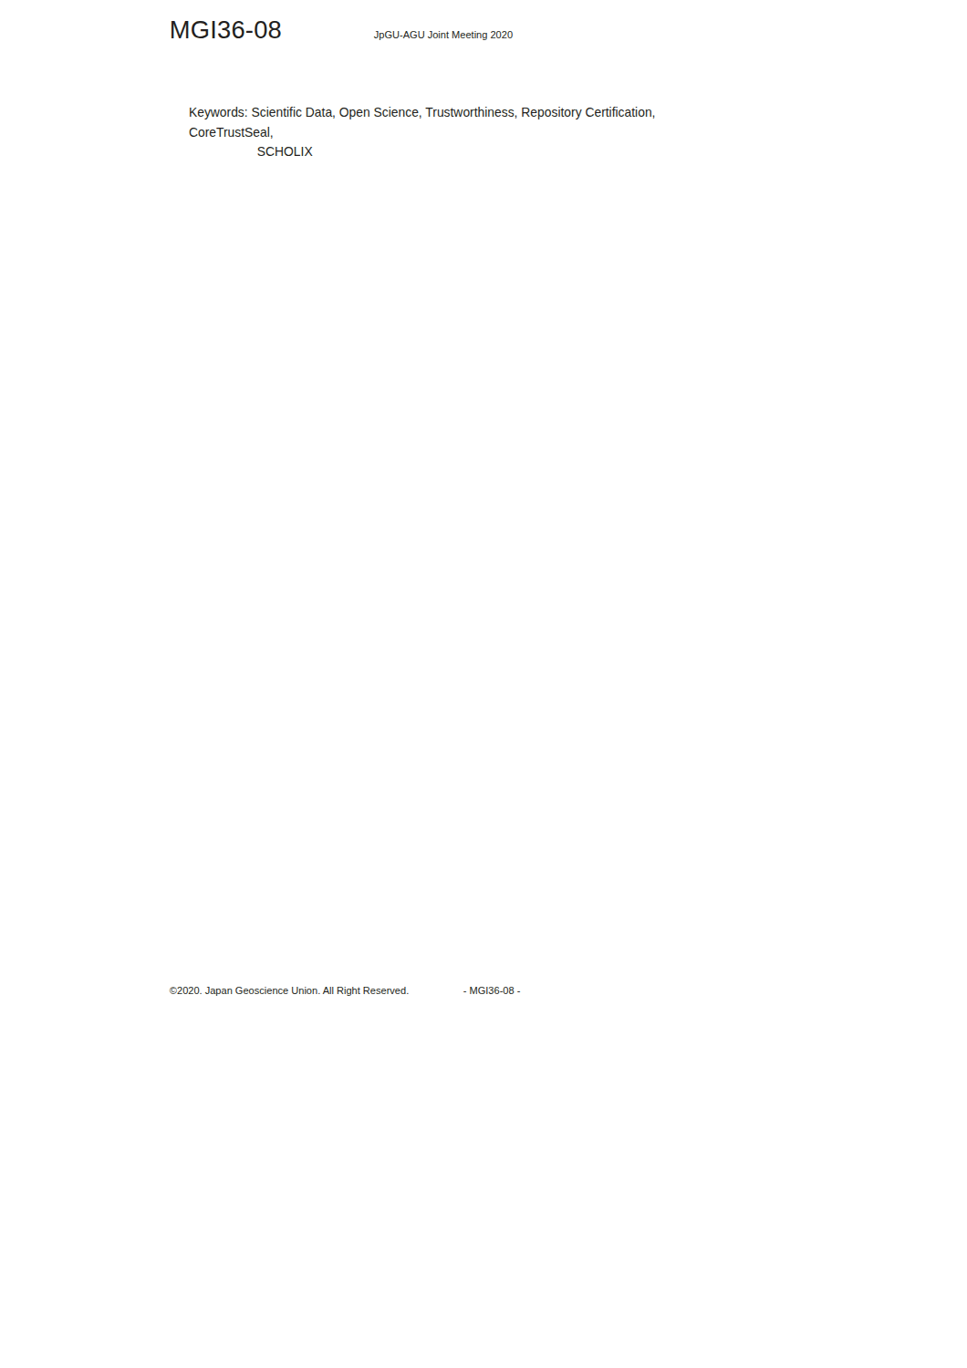MGI36-08
JpGU-AGU Joint Meeting 2020
Keywords: Scientific Data, Open Science, Trustworthiness, Repository Certification, CoreTrustSeal, SCHOLIX
©2020. Japan Geoscience Union. All Right Reserved.
- MGI36-08 -